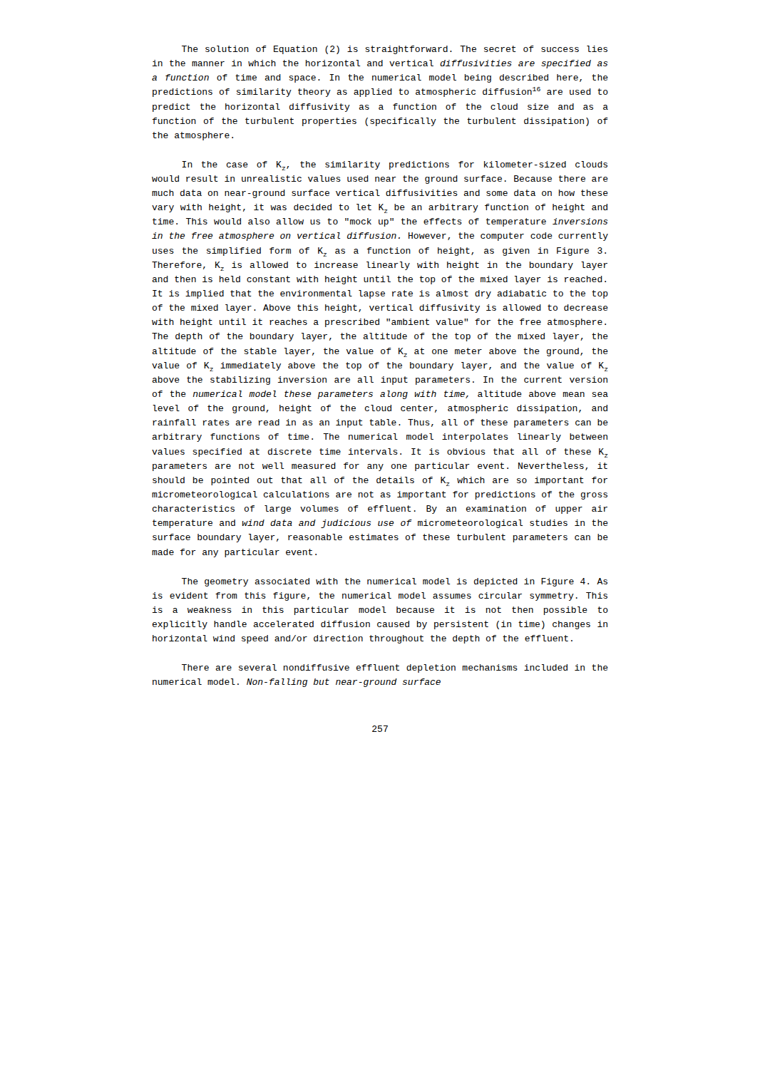The solution of Equation (2) is straightforward. The secret of success lies in the manner in which the horizontal and vertical diffusivities are specified as a function of time and space. In the numerical model being described here, the predictions of similarity theory as applied to atmospheric diffusion16 are used to predict the horizontal diffusivity as a function of the cloud size and as a function of the turbulent properties (specifically the turbulent dissipation) of the atmosphere.
In the case of Kz, the similarity predictions for kilometer-sized clouds would result in unrealistic values used near the ground surface. Because there are much data on near-ground surface vertical diffusivities and some data on how these vary with height, it was decided to let Kz be an arbitrary function of height and time. This would also allow us to "mock up" the effects of temperature inversions in the free atmosphere on vertical diffusion. However, the computer code currently uses the simplified form of Kz as a function of height, as given in Figure 3. Therefore, Kz is allowed to increase linearly with height in the boundary layer and then is held constant with height until the top of the mixed layer is reached. It is implied that the environmental lapse rate is almost dry adiabatic to the top of the mixed layer. Above this height, vertical diffusivity is allowed to decrease with height until it reaches a prescribed "ambient value" for the free atmosphere. The depth of the boundary layer, the altitude of the top of the mixed layer, the altitude of the stable layer, the value of Kz at one meter above the ground, the value of Kz immediately above the top of the boundary layer, and the value of Kz above the stabilizing inversion are all input parameters. In the current version of the numerical model these parameters along with time, altitude above mean sea level of the ground, height of the cloud center, atmospheric dissipation, and rainfall rates are read in as an input table. Thus, all of these parameters can be arbitrary functions of time. The numerical model interpolates linearly between values specified at discrete time intervals. It is obvious that all of these Kz parameters are not well measured for any one particular event. Nevertheless, it should be pointed out that all of the details of Kz which are so important for micrometeorological calculations are not as important for predictions of the gross characteristics of large volumes of effluent. By an examination of upper air temperature and wind data and judicious use of micrometeorological studies in the surface boundary layer, reasonable estimates of these turbulent parameters can be made for any particular event.
The geometry associated with the numerical model is depicted in Figure 4. As is evident from this figure, the numerical model assumes circular symmetry. This is a weakness in this particular model because it is not then possible to explicitly handle accelerated diffusion caused by persistent (in time) changes in horizontal wind speed and/or direction throughout the depth of the effluent.
There are several nondiffusive effluent depletion mechanisms included in the numerical model. Non-falling but near-ground surface
257